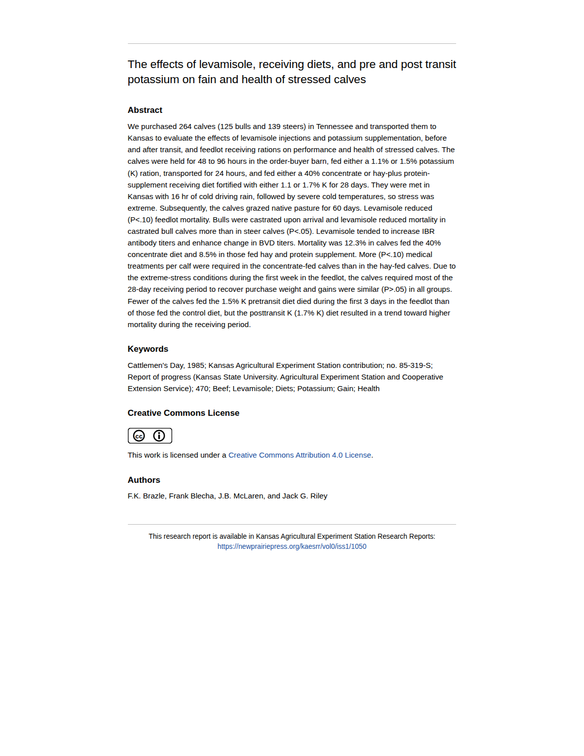The effects of levamisole, receiving diets, and pre and post transit potassium on fain and health of stressed calves
Abstract
We purchased 264 calves (125 bulls and 139 steers) in Tennessee and transported them to Kansas to evaluate the effects of levamisole injections and potassium supplementation, before and after transit, and feedlot receiving rations on performance and health of stressed calves. The calves were held for 48 to 96 hours in the order-buyer barn, fed either a 1.1% or 1.5% potassium (K) ration, transported for 24 hours, and fed either a 40% concentrate or hay-plus protein-supplement receiving diet fortified with either 1.1 or 1.7% K for 28 days. They were met in Kansas with 16 hr of cold driving rain, followed by severe cold temperatures, so stress was extreme. Subsequently, the calves grazed native pasture for 60 days. Levamisole reduced (P<.10) feedlot mortality. Bulls were castrated upon arrival and levamisole reduced mortality in castrated bull calves more than in steer calves (P<.05). Levamisole tended to increase IBR antibody titers and enhance change in BVD titers. Mortality was 12.3% in calves fed the 40% concentrate diet and 8.5% in those fed hay and protein supplement. More (P<.10) medical treatments per calf were required in the concentrate-fed calves than in the hay-fed calves. Due to the extreme-stress conditions during the first week in the feedlot, the calves required most of the 28-day receiving period to recover purchase weight and gains were similar (P>.05) in all groups. Fewer of the calves fed the 1.5% K pretransit diet died during the first 3 days in the feedlot than of those fed the control diet, but the posttransit K (1.7% K) diet resulted in a trend toward higher mortality during the receiving period.
Keywords
Cattlemen's Day, 1985; Kansas Agricultural Experiment Station contribution; no. 85-319-S; Report of progress (Kansas State University. Agricultural Experiment Station and Cooperative Extension Service); 470; Beef; Levamisole; Diets; Potassium; Gain; Health
Creative Commons License
cc
This work is licensed under a Creative Commons Attribution 4.0 License.
Authors
F.K. Brazle, Frank Blecha, J.B. McLaren, and Jack G. Riley
This research report is available in Kansas Agricultural Experiment Station Research Reports:
https://newprairiepress.org/kaesrr/vol0/iss1/1050